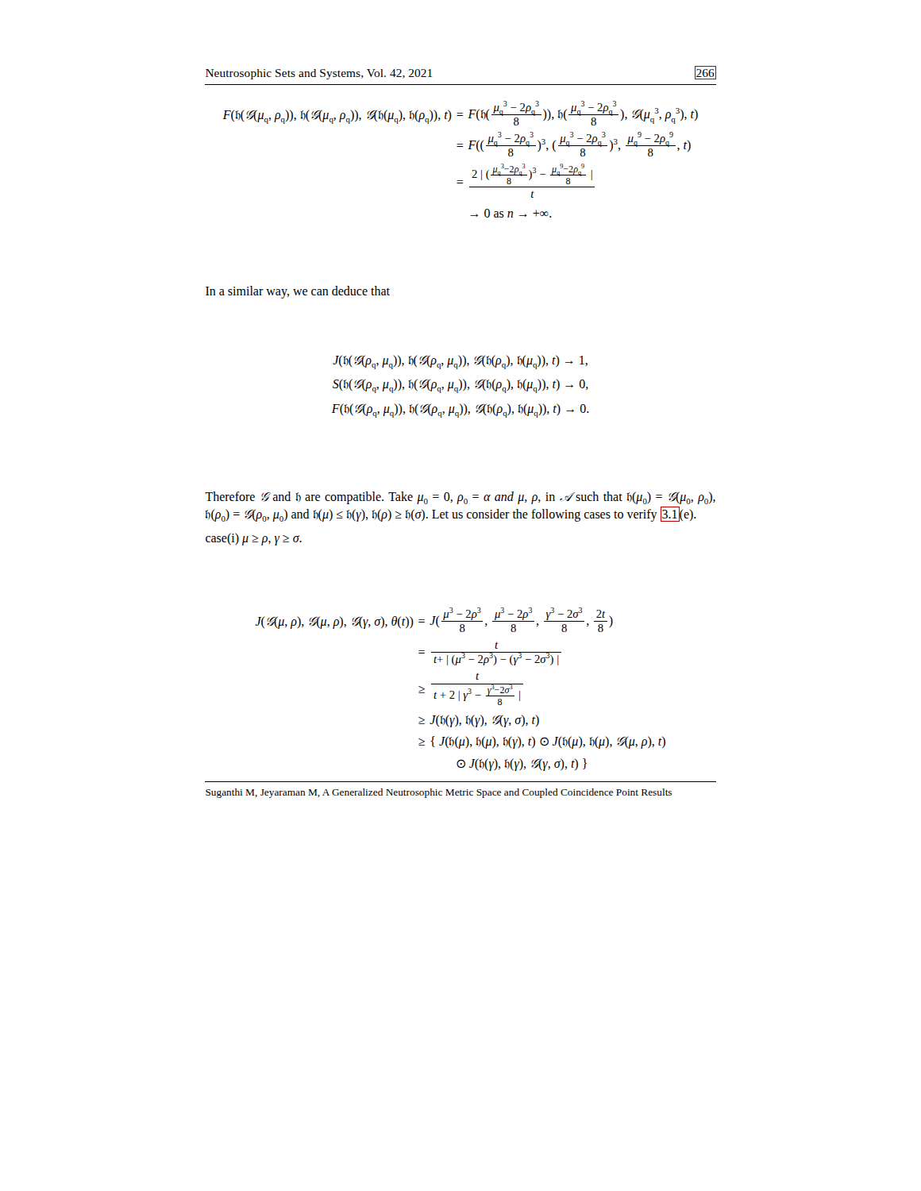Neutrosophic Sets and Systems, Vol. 42, 2021 266
| F ( 𝔥 ( 𝒢 ( μ q , ρ q )), 𝔥 ( 𝒢 ( μ q , ρ q )), 𝒢 ( 𝔥 ( μ q ), 𝔥 ( ρ q )), t ) | = | F ( 𝔥 ( μ q 3 − 2 ρ q 3 8 )), 𝔥 ( μ q 3 − 2 ρ q 3 8 ), 𝒢 ( μ q 3 , ρ q 3 ), t ) |
| | = | F (( μ q 3 − 2 ρ q 3 8 ) 3 , ( μ q 3 − 2 ρ q 3 8 ) 3 , μ q 9 − 2 ρ q 9 8 , t ) |
| | = | 2 / ( μ q 3 −2 ρ q 3 8 ) 3 − μ q 9 −2 ρ q 9 8 / t |
| | | → 0 as n → +∞. |
In a similar way, we can deduce that
J(𝔥(𝒢(ρq, μq)), 𝔥(𝒢(ρq, μq)), 𝒢(𝔥(ρq), 𝔥(μq)), t) → 1,
S(𝔥(𝒢(ρq, μq)), 𝔥(𝒢(ρq, μq)), 𝒢(𝔥(ρq), 𝔥(μq)), t) → 0,
F(𝔥(𝒢(ρq, μq)), 𝔥(𝒢(ρq, μq)), 𝒢(𝔥(ρq), 𝔥(μq)), t) → 0.
Therefore 𝒢 and 𝔥 are compatible. Take μ0 = 0, ρ0 = α and μ, ρ, in 𝒜 such that 𝔥(μ0) = 𝒢(μ0, ρ0), 𝔥(ρ0) = 𝒢(ρ0, μ0) and 𝔥(μ) ≤ 𝔥(γ), 𝔥(ρ) ≥ 𝔥(σ). Let us consider the following cases to verify 3.1(e).
case(i) μ ≥ ρ, γ ≥ σ.
| J ( 𝒢 ( μ , ρ ), 𝒢 ( μ , ρ ), 𝒢 ( γ , σ ), θ ( t )) | = | J ( μ 3 − 2 ρ 3 8 , μ 3 − 2 ρ 3 8 , γ 3 − 2 σ 3 8 , 2 t 8 ) |
| | = | t t + / ( μ 3 − 2 ρ 3 ) − ( γ 3 − 2 σ 3 ) / |
| | ≥ | t t + 2 / γ 3 − γ 3 −2 σ 3 8 / |
| | ≥ | J ( 𝔥 ( γ ), 𝔥 ( γ ), 𝒢 ( γ , σ ), t ) |
| | ≥ | { J ( 𝔥 ( μ ), 𝔥 ( μ ), 𝔥 ( γ ), t ) ⊙ J ( 𝔥 ( μ ), 𝔥 ( μ ), 𝒢 ( μ , ρ ), t ) |
| | | ⊙ J ( 𝔥 ( γ ), 𝔥 ( γ ), 𝒢 ( γ , σ ), t ) } |
Suganthi M, Jeyaraman M, A Generalized Neutrosophic Metric Space and Coupled Coincidence Point Results